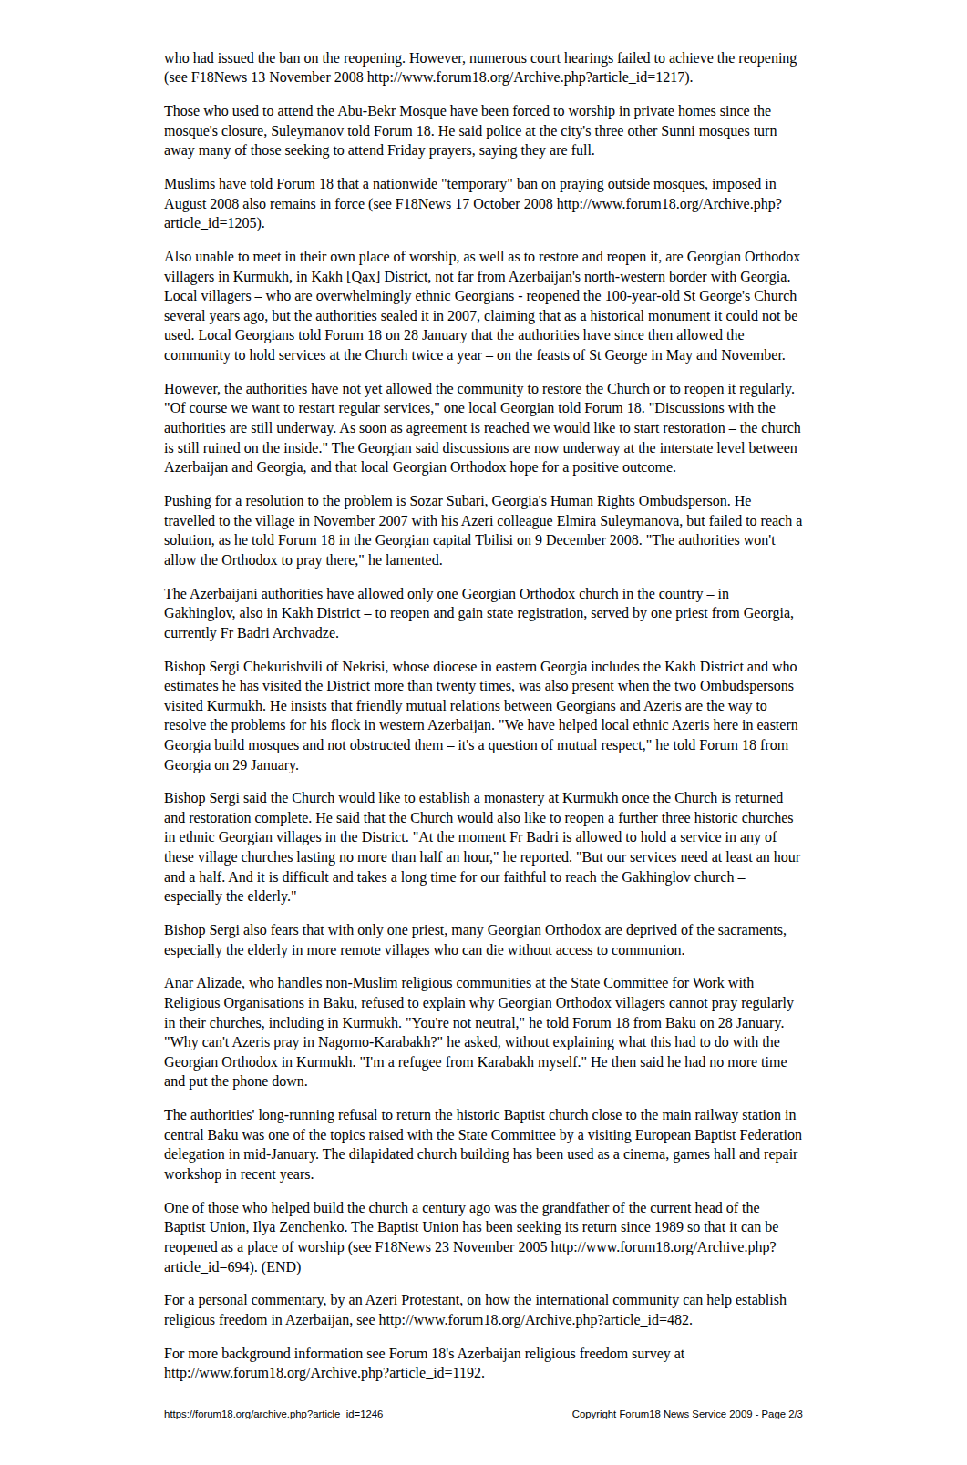who had issued the ban on the reopening. However, numerous court hearings failed to achieve the reopening (see F18News 13 November 2008 http://www.forum18.org/Archive.php?article_id=1217).
Those who used to attend the Abu-Bekr Mosque have been forced to worship in private homes since the mosque's closure, Suleymanov told Forum 18. He said police at the city's three other Sunni mosques turn away many of those seeking to attend Friday prayers, saying they are full.
Muslims have told Forum 18 that a nationwide "temporary" ban on praying outside mosques, imposed in August 2008 also remains in force (see F18News 17 October 2008 http://www.forum18.org/Archive.php?article_id=1205).
Also unable to meet in their own place of worship, as well as to restore and reopen it, are Georgian Orthodox villagers in Kurmukh, in Kakh [Qax] District, not far from Azerbaijan's north-western border with Georgia. Local villagers – who are overwhelmingly ethnic Georgians - reopened the 100-year-old St George's Church several years ago, but the authorities sealed it in 2007, claiming that as a historical monument it could not be used. Local Georgians told Forum 18 on 28 January that the authorities have since then allowed the community to hold services at the Church twice a year – on the feasts of St George in May and November.
However, the authorities have not yet allowed the community to restore the Church or to reopen it regularly. "Of course we want to restart regular services," one local Georgian told Forum 18. "Discussions with the authorities are still underway. As soon as agreement is reached we would like to start restoration – the church is still ruined on the inside." The Georgian said discussions are now underway at the interstate level between Azerbaijan and Georgia, and that local Georgian Orthodox hope for a positive outcome.
Pushing for a resolution to the problem is Sozar Subari, Georgia's Human Rights Ombudsperson. He travelled to the village in November 2007 with his Azeri colleague Elmira Suleymanova, but failed to reach a solution, as he told Forum 18 in the Georgian capital Tbilisi on 9 December 2008. "The authorities won't allow the Orthodox to pray there," he lamented.
The Azerbaijani authorities have allowed only one Georgian Orthodox church in the country – in Gakhinglov, also in Kakh District – to reopen and gain state registration, served by one priest from Georgia, currently Fr Badri Archvadze.
Bishop Sergi Chekurishvili of Nekrisi, whose diocese in eastern Georgia includes the Kakh District and who estimates he has visited the District more than twenty times, was also present when the two Ombudspersons visited Kurmukh. He insists that friendly mutual relations between Georgians and Azeris are the way to resolve the problems for his flock in western Azerbaijan. "We have helped local ethnic Azeris here in eastern Georgia build mosques and not obstructed them – it's a question of mutual respect," he told Forum 18 from Georgia on 29 January.
Bishop Sergi said the Church would like to establish a monastery at Kurmukh once the Church is returned and restoration complete. He said that the Church would also like to reopen a further three historic churches in ethnic Georgian villages in the District. "At the moment Fr Badri is allowed to hold a service in any of these village churches lasting no more than half an hour," he reported. "But our services need at least an hour and a half. And it is difficult and takes a long time for our faithful to reach the Gakhinglov church – especially the elderly."
Bishop Sergi also fears that with only one priest, many Georgian Orthodox are deprived of the sacraments, especially the elderly in more remote villages who can die without access to communion.
Anar Alizade, who handles non-Muslim religious communities at the State Committee for Work with Religious Organisations in Baku, refused to explain why Georgian Orthodox villagers cannot pray regularly in their churches, including in Kurmukh. "You're not neutral," he told Forum 18 from Baku on 28 January. "Why can't Azeris pray in Nagorno-Karabakh?" he asked, without explaining what this had to do with the Georgian Orthodox in Kurmukh. "I'm a refugee from Karabakh myself." He then said he had no more time and put the phone down.
The authorities' long-running refusal to return the historic Baptist church close to the main railway station in central Baku was one of the topics raised with the State Committee by a visiting European Baptist Federation delegation in mid-January. The dilapidated church building has been used as a cinema, games hall and repair workshop in recent years.
One of those who helped build the church a century ago was the grandfather of the current head of the Baptist Union, Ilya Zenchenko. The Baptist Union has been seeking its return since 1989 so that it can be reopened as a place of worship (see F18News 23 November 2005 http://www.forum18.org/Archive.php?article_id=694). (END)
For a personal commentary, by an Azeri Protestant, on how the international community can help establish religious freedom in Azerbaijan, see http://www.forum18.org/Archive.php?article_id=482.
For more background information see Forum 18's Azerbaijan religious freedom survey at http://www.forum18.org/Archive.php?article_id=1192.
https://forum18.org/archive.php?article_id=1246 Copyright Forum18 News Service 2009 - Page 2/3